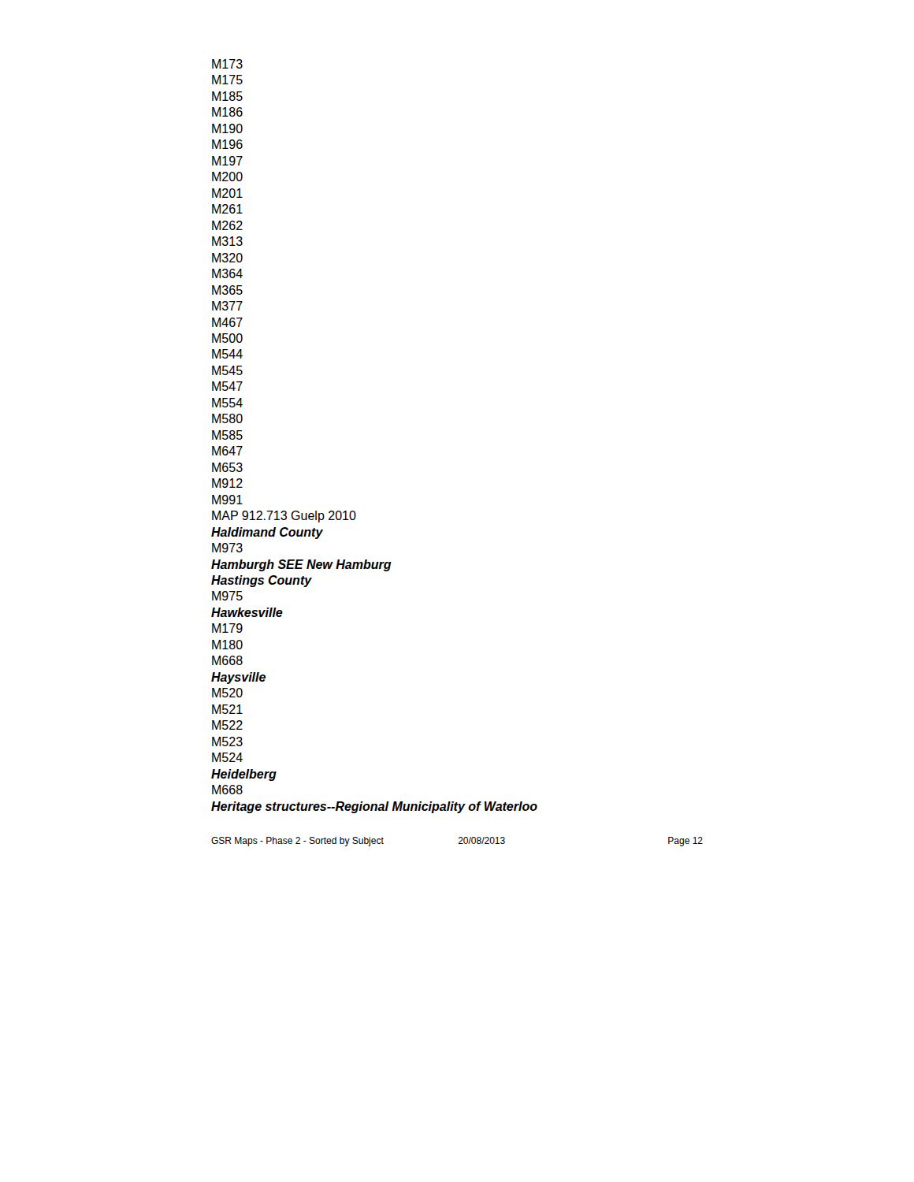M173
M175
M185
M186
M190
M196
M197
M200
M201
M261
M262
M313
M320
M364
M365
M377
M467
M500
M544
M545
M547
M554
M580
M585
M647
M653
M912
M991
MAP 912.713 Guelp 2010
Haldimand County
M973
Hamburgh SEE New Hamburg
Hastings County
M975
Hawkesville
M179
M180
M668
Haysville
M520
M521
M522
M523
M524
Heidelberg
M668
Heritage structures--Regional Municipality of Waterloo
| GSR Maps - Phase 2 - Sorted by Subject | 20/08/2013 | Page 12 |